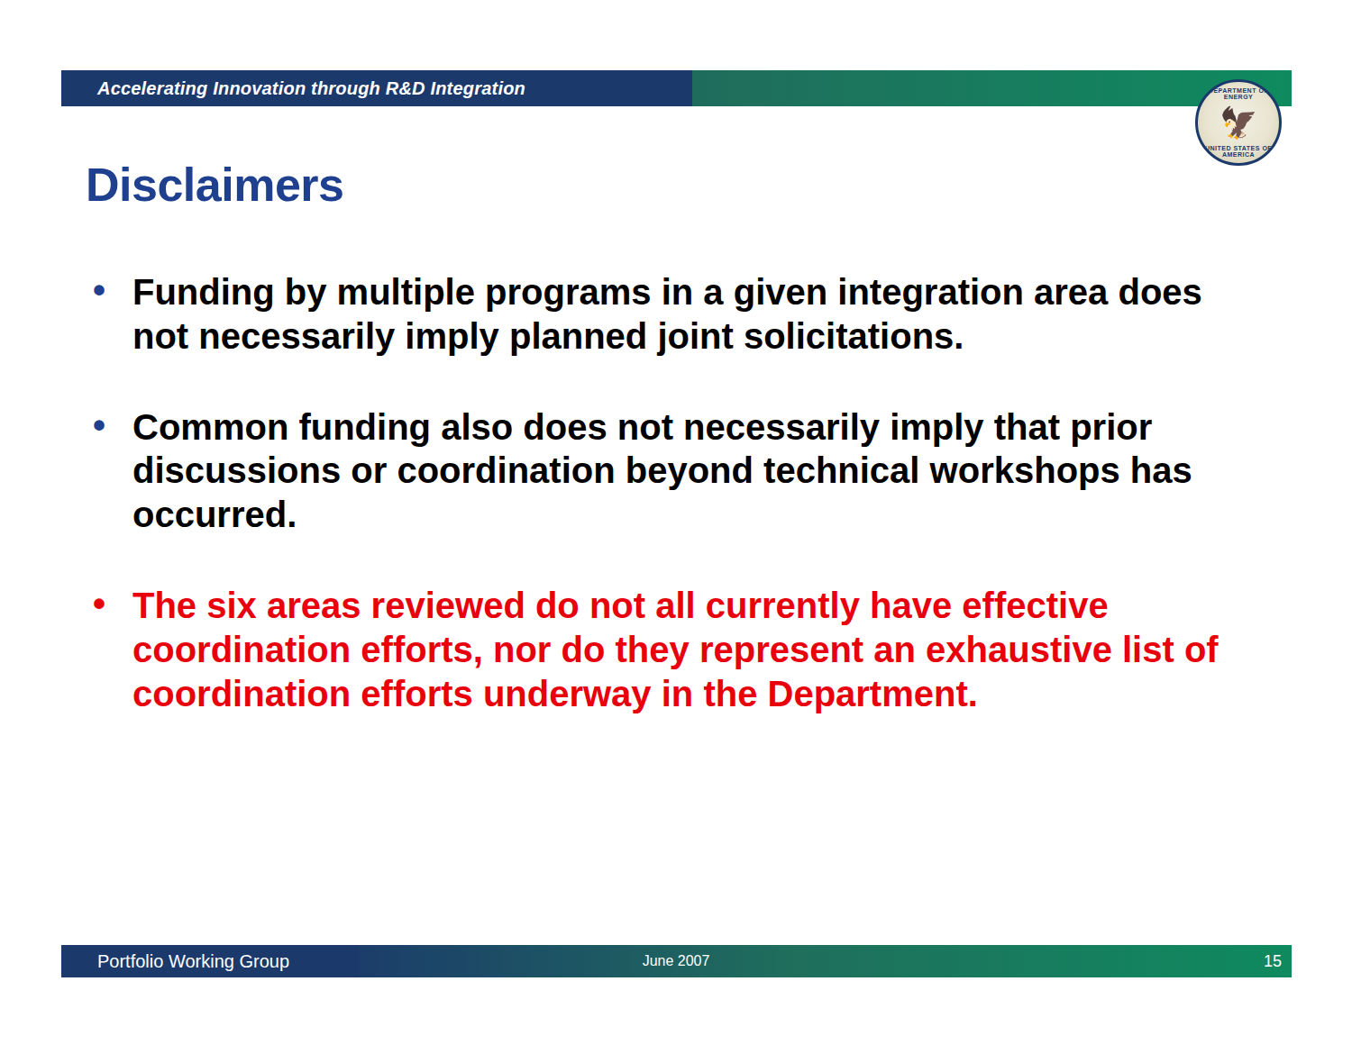Accelerating Innovation through R&D Integration
DEPARTMENT OF ENERGY
UNITED STATES OF AMERICA
🦅
Disclaimers
Funding by multiple programs in a given integration area does not necessarily imply planned joint solicitations.
Common funding also does not necessarily imply that prior discussions or coordination beyond technical workshops has occurred.
The six areas reviewed do not all currently have effective coordination efforts, nor do they represent an exhaustive list of coordination efforts underway in the Department.
Portfolio Working Group
June 2007
15